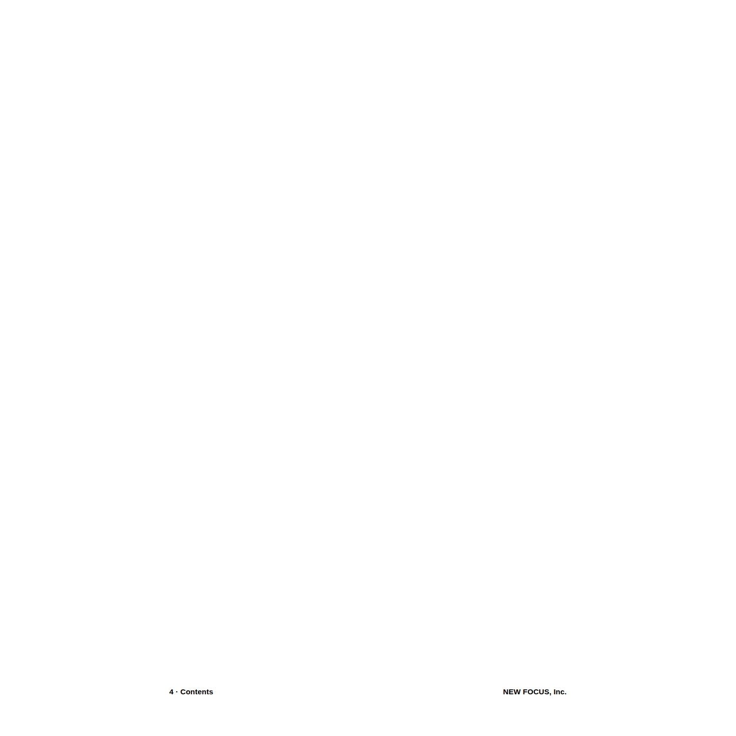4 · Contents NEW FOCUS, Inc.